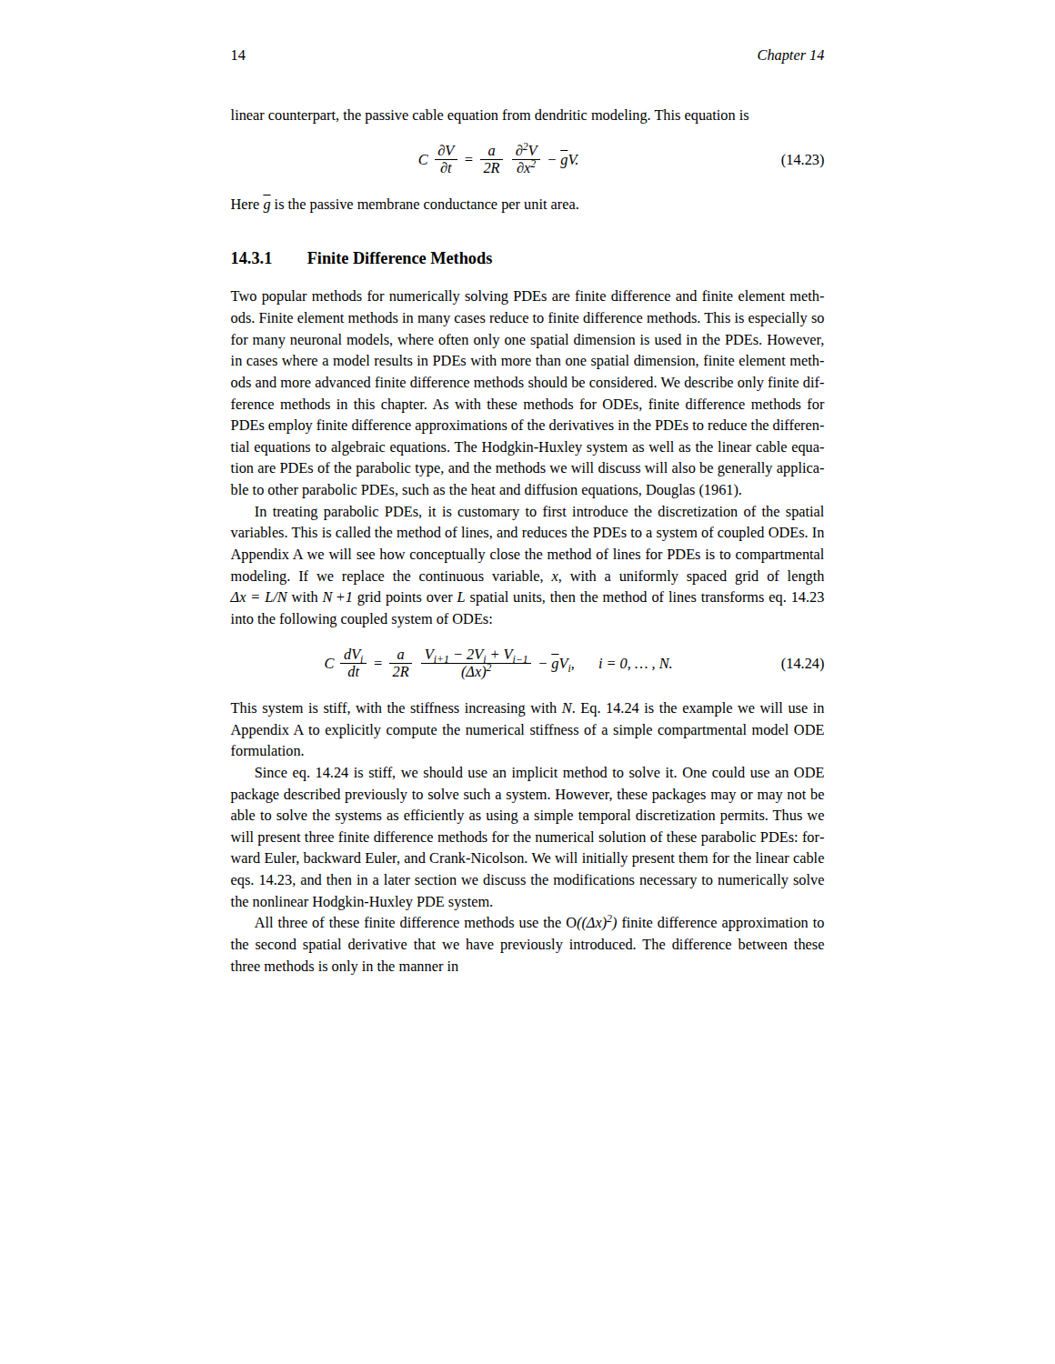14 Chapter 14
linear counterpart, the passive cable equation from dendritic modeling. This equation is
C ∂V∂t = a 2R ∂2V∂x2 − g V.
(14.23)
Here g is the passive membrane conductance per unit area.
14.3.1 Finite Difference Methods
Two popular methods for numerically solving PDEs are finite difference and finite element methods. Finite element methods in many cases reduce to finite difference methods. This is especially so for many neuronal models, where often only one spatial dimension is used in the PDEs. However, in cases where a model results in PDEs with more than one spatial dimension, finite element methods and more advanced finite difference methods should be considered. We describe only finite difference methods in this chapter. As with these methods for ODEs, finite difference methods for PDEs employ finite difference approximations of the derivatives in the PDEs to reduce the differential equations to algebraic equations. The Hodgkin-Huxley system as well as the linear cable equation are PDEs of the parabolic type, and the methods we will discuss will also be generally applicable to other parabolic PDEs, such as the heat and diffusion equations, Douglas (1961).
In treating parabolic PDEs, it is customary to first introduce the discretization of the spatial variables. This is called the method of lines, and reduces the PDEs to a system of coupled ODEs. In Appendix A we will see how conceptually close the method of lines for PDEs is to compartmental modeling. If we replace the continuous variable, x, with a uniformly spaced grid of length Δx = L/N with N +1 grid points over L spatial units, then the method of lines transforms eq. 14.23 into the following coupled system of ODEs:
C dVi dt = a 2R Vi+1 − 2Vi + Vi−1(Δx)2 − g Vi, i = 0, … , N.
(14.24)
This system is stiff, with the stiffness increasing with N. Eq. 14.24 is the example we will use in Appendix A to explicitly compute the numerical stiffness of a simple compartmental model ODE formulation.
Since eq. 14.24 is stiff, we should use an implicit method to solve it. One could use an ODE package described previously to solve such a system. However, these packages may or may not be able to solve the systems as efficiently as using a simple temporal discretization permits. Thus we will present three finite difference methods for the numerical solution of these parabolic PDEs: forward Euler, backward Euler, and Crank-Nicolson. We will initially present them for the linear cable eqs. 14.23, and then in a later section we discuss the modifications necessary to numerically solve the nonlinear Hodgkin-Huxley PDE system.
All three of these finite difference methods use the O((Δx)2) finite difference approximation to the second spatial derivative that we have previously introduced. The difference between these three methods is only in the manner in